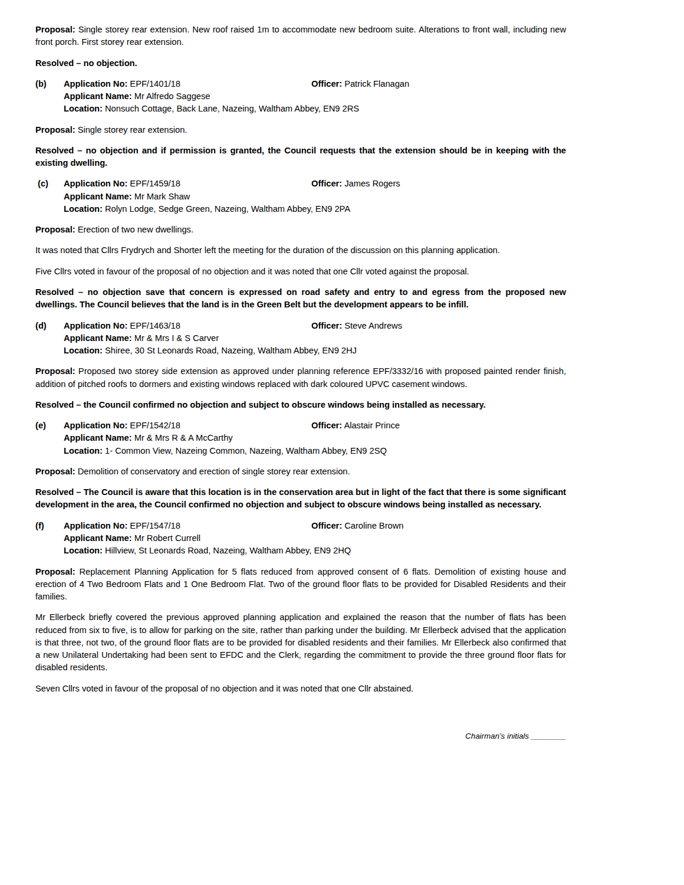Proposal: Single storey rear extension. New roof raised 1m to accommodate new bedroom suite. Alterations to front wall, including new front porch. First storey rear extension.
Resolved – no objection.
(b)
Application No: EPF/1401/18
Officer: Patrick Flanagan
Applicant Name: Mr Alfredo Saggese
Location: Nonsuch Cottage, Back Lane, Nazeing, Waltham Abbey, EN9 2RS
Proposal: Single storey rear extension.
Resolved – no objection and if permission is granted, the Council requests that the extension should be in keeping with the existing dwelling.
(c)
Application No: EPF/1459/18
Officer: James Rogers
Applicant Name: Mr Mark Shaw
Location: Rolyn Lodge, Sedge Green, Nazeing, Waltham Abbey, EN9 2PA
Proposal: Erection of two new dwellings.
It was noted that Cllrs Frydrych and Shorter left the meeting for the duration of the discussion on this planning application.
Five Cllrs voted in favour of the proposal of no objection and it was noted that one Cllr voted against the proposal.
Resolved – no objection save that concern is expressed on road safety and entry to and egress from the proposed new dwellings. The Council believes that the land is in the Green Belt but the development appears to be infill.
(d)
Application No: EPF/1463/18
Officer: Steve Andrews
Applicant Name: Mr & Mrs I & S Carver
Location: Shiree, 30 St Leonards Road, Nazeing, Waltham Abbey, EN9 2HJ
Proposal: Proposed two storey side extension as approved under planning reference EPF/3332/16 with proposed painted render finish, addition of pitched roofs to dormers and existing windows replaced with dark coloured UPVC casement windows.
Resolved – the Council confirmed no objection and subject to obscure windows being installed as necessary.
(e)
Application No: EPF/1542/18
Officer: Alastair Prince
Applicant Name: Mr & Mrs R & A McCarthy
Location: 1- Common View, Nazeing Common, Nazeing, Waltham Abbey, EN9 2SQ
Proposal: Demolition of conservatory and erection of single storey rear extension.
Resolved – The Council is aware that this location is in the conservation area but in light of the fact that there is some significant development in the area, the Council confirmed no objection and subject to obscure windows being installed as necessary.
(f)
Application No: EPF/1547/18
Officer: Caroline Brown
Applicant Name: Mr Robert Currell
Location: Hillview, St Leonards Road, Nazeing, Waltham Abbey, EN9 2HQ
Proposal: Replacement Planning Application for 5 flats reduced from approved consent of 6 flats. Demolition of existing house and erection of 4 Two Bedroom Flats and 1 One Bedroom Flat. Two of the ground floor flats to be provided for Disabled Residents and their families.
Mr Ellerbeck briefly covered the previous approved planning application and explained the reason that the number of flats has been reduced from six to five, is to allow for parking on the site, rather than parking under the building. Mr Ellerbeck advised that the application is that three, not two, of the ground floor flats are to be provided for disabled residents and their families. Mr Ellerbeck also confirmed that a new Unilateral Undertaking had been sent to EFDC and the Clerk, regarding the commitment to provide the three ground floor flats for disabled residents.
Seven Cllrs voted in favour of the proposal of no objection and it was noted that one Cllr abstained.
Chairman’s initials ________